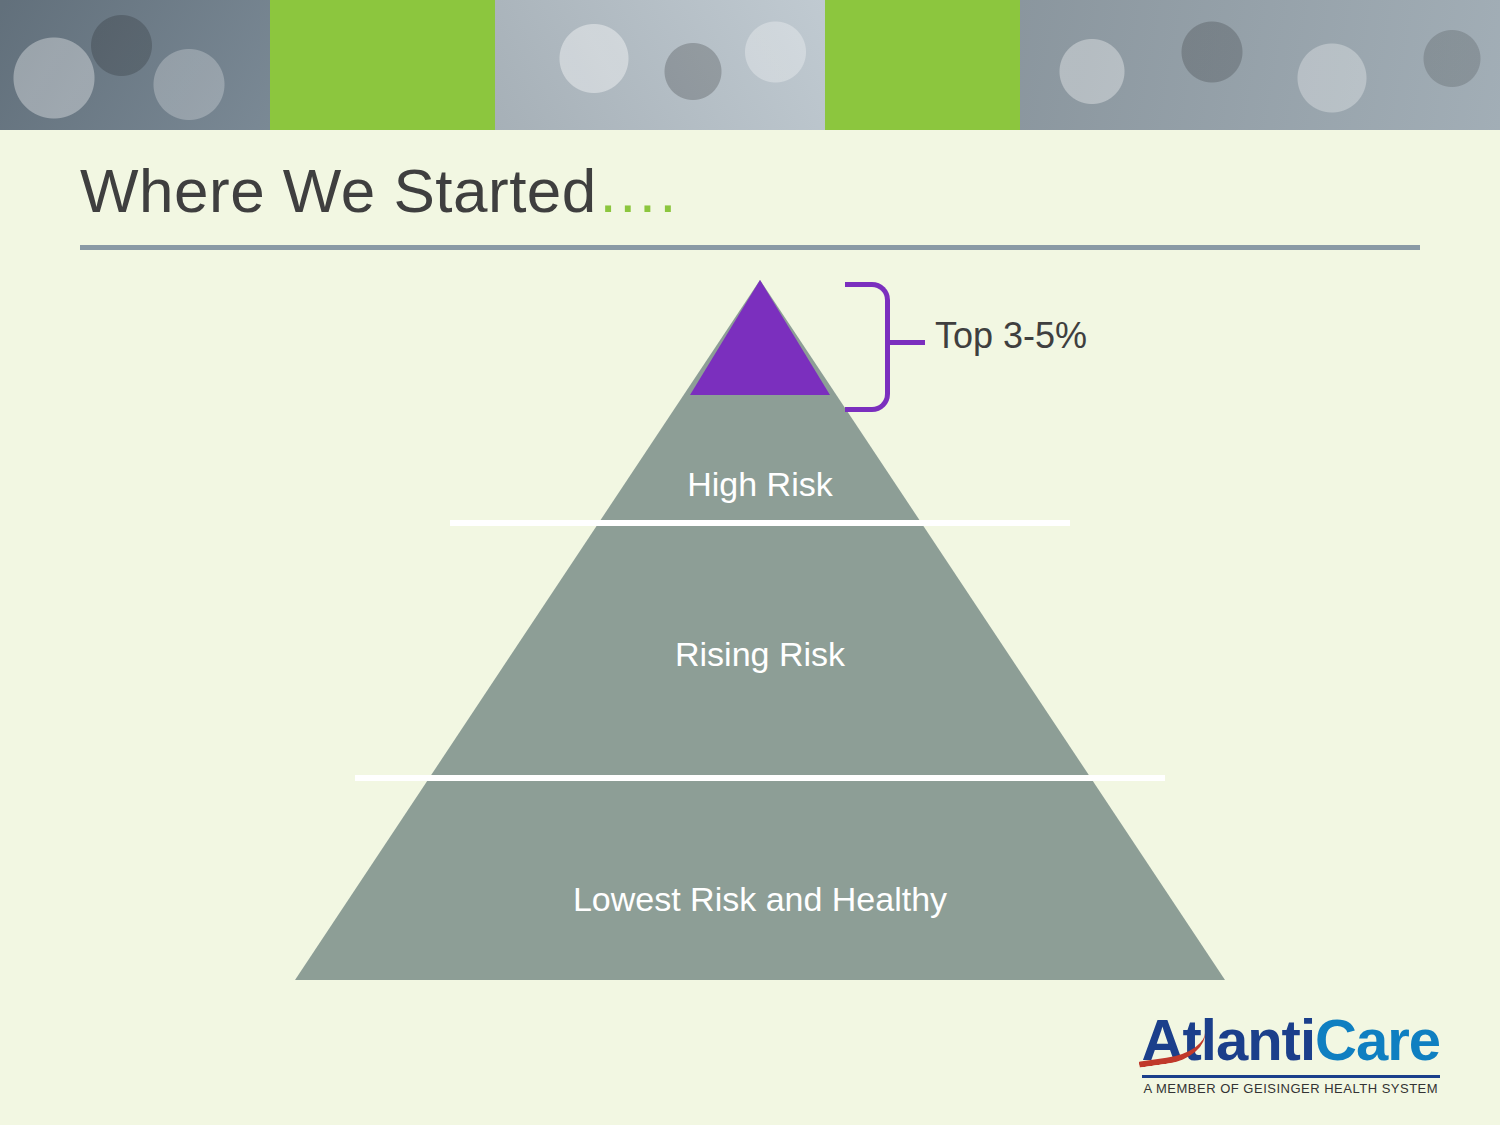Where We Started….
High Risk
Rising Risk
Lowest Risk and Healthy
Top 3-5%
Atlanti Care
A MEMBER OF GEISINGER HEALTH SYSTEM